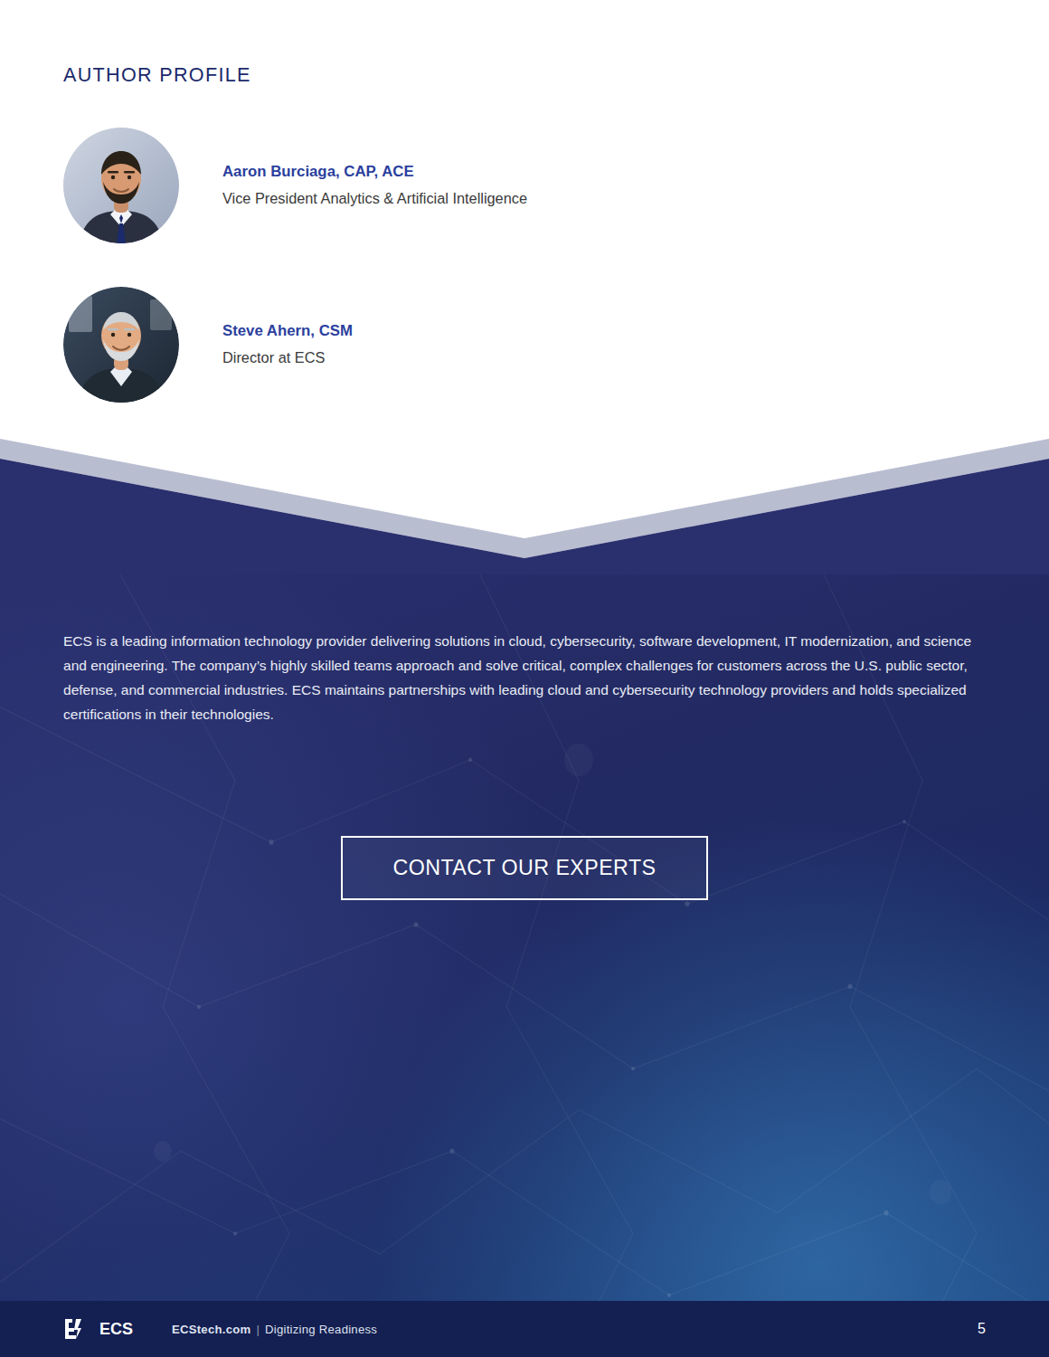Author Profile
Aaron Burciaga, CAP, ACE
Vice President Analytics & Artificial Intelligence
Steve Ahern, CSM
Director at ECS
ECS is a leading information technology provider delivering solutions in cloud, cybersecurity, software development, IT modernization, and science and engineering. The company’s highly skilled teams approach and solve critical, complex challenges for customers across the U.S. public sector, defense, and commercial industries. ECS maintains partnerships with leading cloud and cybersecurity technology providers and holds specialized certifications in their technologies.
CONTACT OUR EXPERTS
ECS ECStech.com|Digitizing Readiness 5